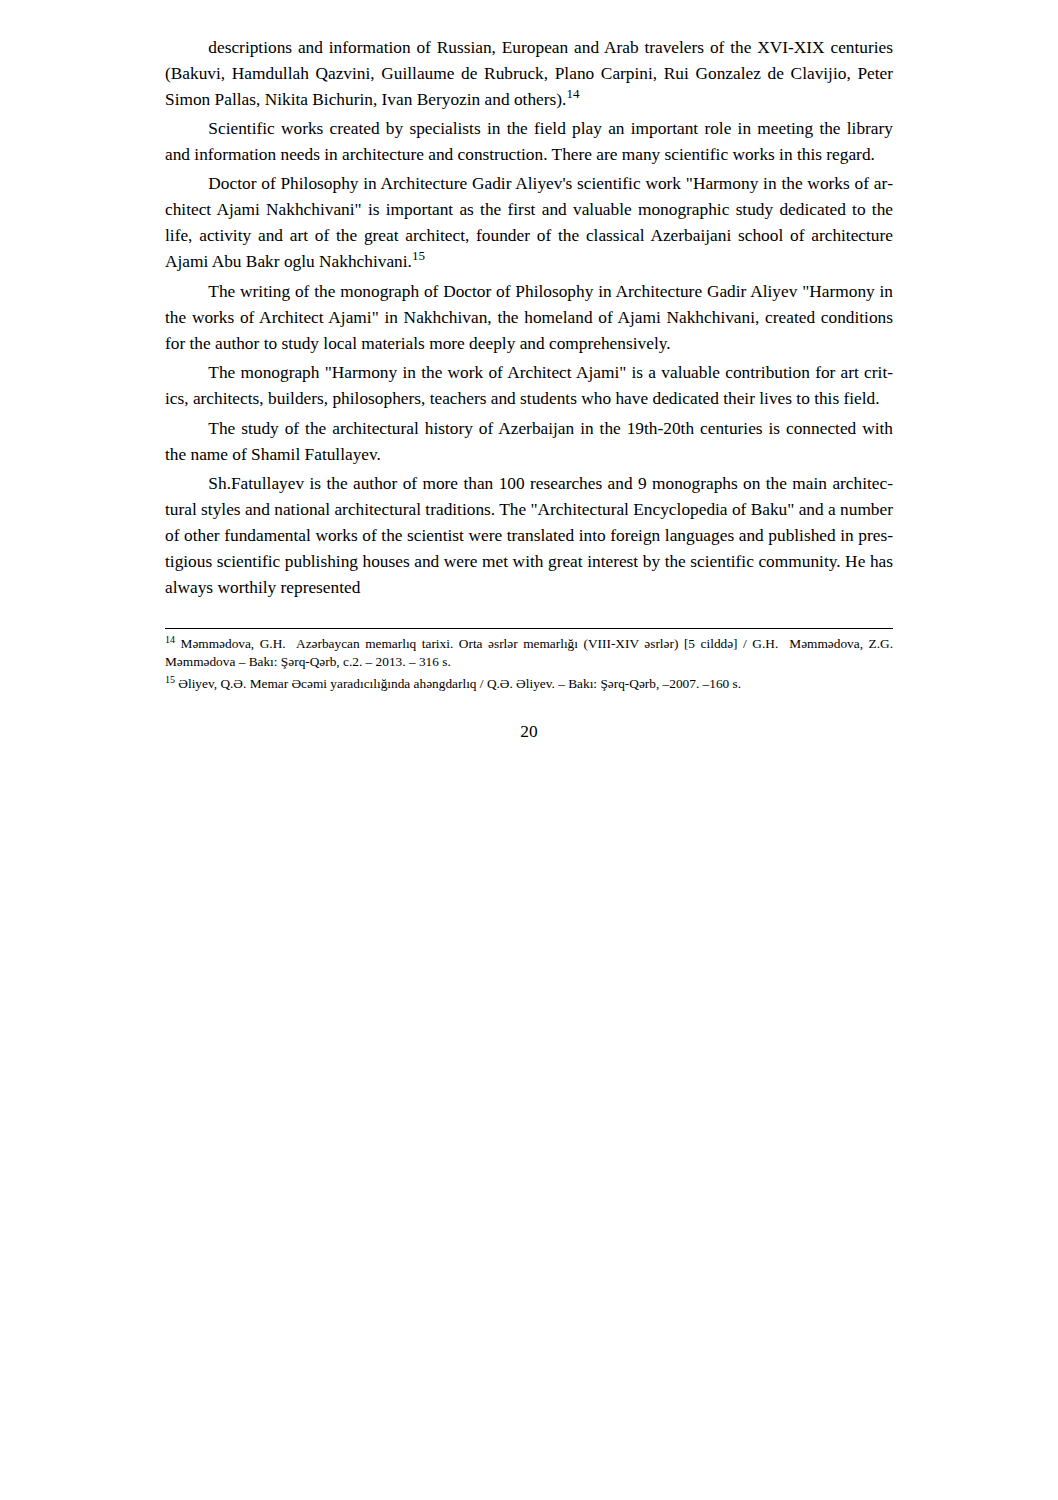descriptions and information of Russian, European and Arab travelers of the XVI-XIX centuries (Bakuvi, Hamdullah Qazvini, Guillaume de Rubruck, Plano Carpini, Rui Gonzalez de Clavijio, Peter Simon Pallas, Nikita Bichurin, Ivan Beryozin and others).14
Scientific works created by specialists in the field play an important role in meeting the library and information needs in architecture and construction. There are many scientific works in this regard.
Doctor of Philosophy in Architecture Gadir Aliyev's scientific work "Harmony in the works of architect Ajami Nakhchivani" is important as the first and valuable monographic study dedicated to the life, activity and art of the great architect, founder of the classical Azerbaijani school of architecture Ajami Abu Bakr oglu Nakhchivani.15
The writing of the monograph of Doctor of Philosophy in Architecture Gadir Aliyev "Harmony in the works of Architect Ajami" in Nakhchivan, the homeland of Ajami Nakhchivani, created conditions for the author to study local materials more deeply and comprehensively.
The monograph "Harmony in the work of Architect Ajami" is a valuable contribution for art critics, architects, builders, philosophers, teachers and students who have dedicated their lives to this field.
The study of the architectural history of Azerbaijan in the 19th-20th centuries is connected with the name of Shamil Fatullayev.
Sh.Fatullayev is the author of more than 100 researches and 9 monographs on the main architectural styles and national architectural traditions. The "Architectural Encyclopedia of Baku" and a number of other fundamental works of the scientist were translated into foreign languages and published in prestigious scientific publishing houses and were met with great interest by the scientific community. He has always worthily represented
14 Məmmədova, G.H. Azərbaycan memarlıq tarixi. Orta əsrlər memarlığı (VIII-XIV əsrlər) [5 cilddə] / G.H. Məmmədova, Z.G. Məmmədova – Bakı: Şərq-Qərb, c.2. – 2013. – 316 s.
15 Əliyev, Q.Ə. Memar Əcəmi yaradıcılığında ahəngdarlıq / Q.Ə. Əliyev. – Bakı: Şərq-Qərb, –2007. –160 s.
20